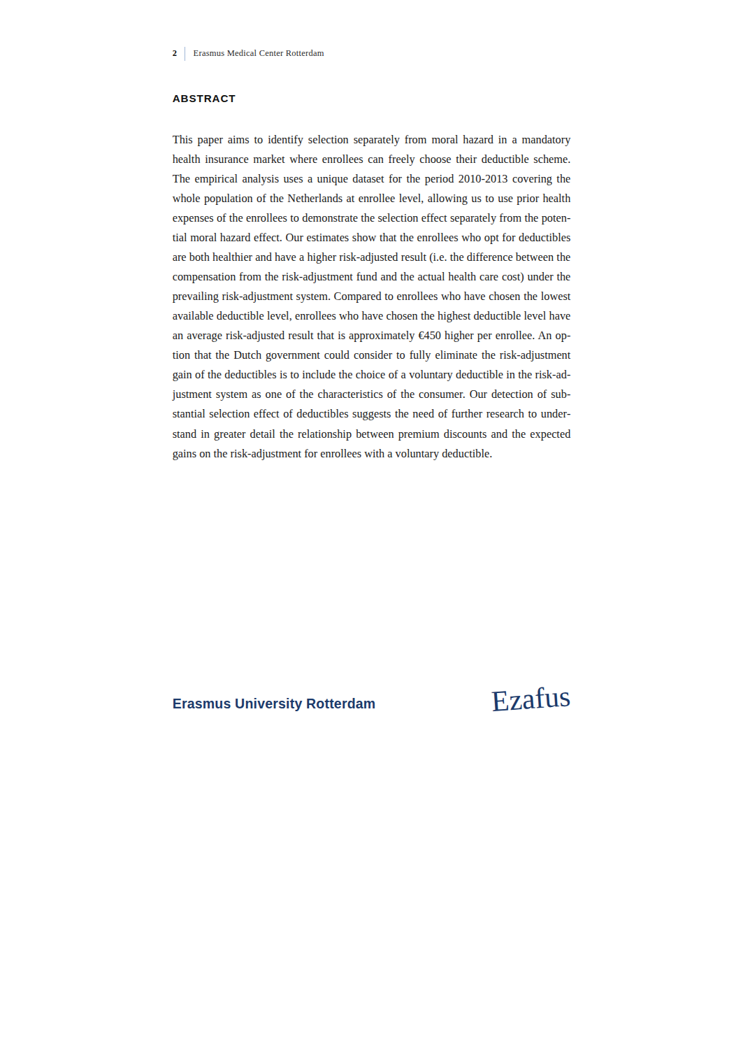2 Erasmus Medical Center Rotterdam
Abstract
This paper aims to identify selection separately from moral hazard in a mandatory health insurance market where enrollees can freely choose their deductible scheme. The empirical analysis uses a unique dataset for the period 2010-2013 covering the whole population of the Netherlands at enrollee level, allowing us to use prior health expenses of the enrollees to demonstrate the selection effect separately from the potential moral hazard effect. Our estimates show that the enrollees who opt for deductibles are both healthier and have a higher risk-adjusted result (i.e. the difference between the compensation from the risk-adjustment fund and the actual health care cost) under the prevailing risk-adjustment system. Compared to enrollees who have chosen the lowest available deductible level, enrollees who have chosen the highest deductible level have an average risk-adjusted result that is approximately €450 higher per enrollee. An option that the Dutch government could consider to fully eliminate the risk-adjustment gain of the deductibles is to include the choice of a voluntary deductible in the risk-adjustment system as one of the characteristics of the consumer. Our detection of substantial selection effect of deductibles suggests the need of further research to understand in greater detail the relationship between premium discounts and the expected gains on the risk-adjustment for enrollees with a voluntary deductible.
Erasmus University Rotterdam
Ezafus